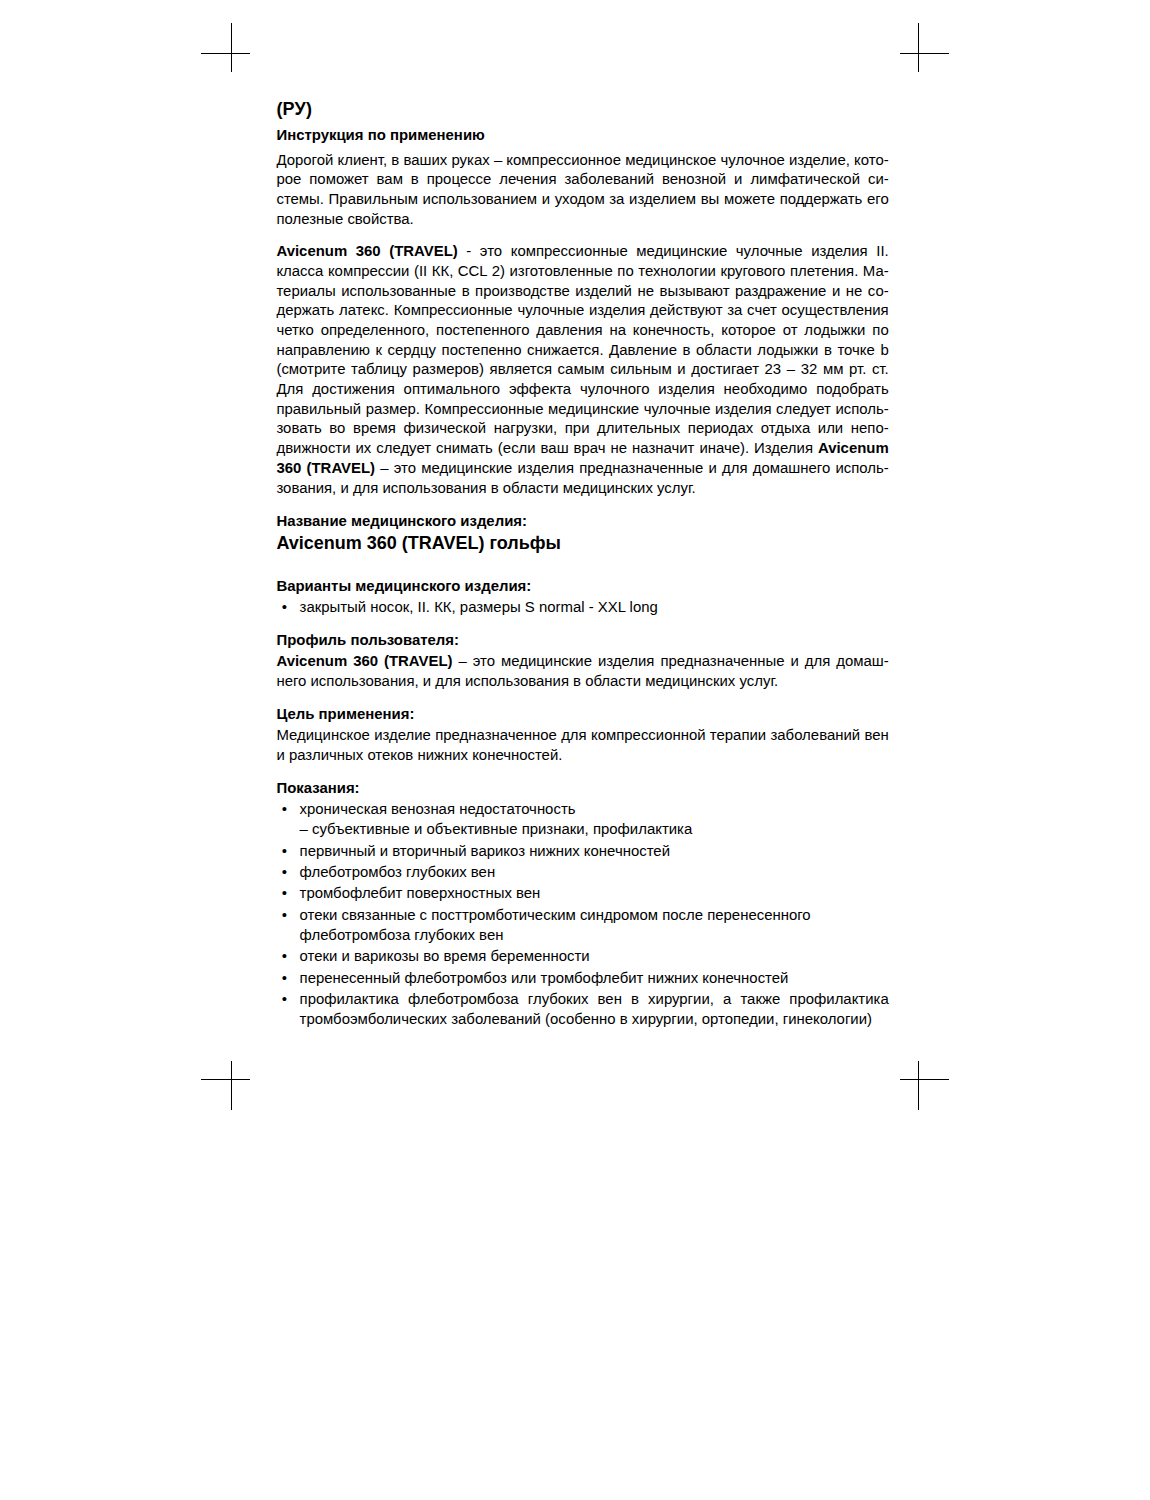(РУ)
Инструкция по применению
Дорогой клиент, в ваших руках – компрессионное медицинское чулочное изделие, которое поможет вам в процессе лечения заболеваний венозной и лимфатической системы. Правильным использованием и уходом за изделием вы можете поддержать его полезные свойства.
Avicenum 360 (TRAVEL) - это компрессионные медицинские чулочные изделия II. класса компрессии (II КК, CCL 2) изготовленные по технологии кругового плетения. Материалы использованные в производстве изделий не вызывают раздражение и не содержать латекс. Компрессионные чулочные изделия действуют за счет осуществления четко определенного, постепенного давления на конечность, которое от лодыжки по направлению к сердцу постепенно снижается. Давление в области лодыжки в точке b (смотрите таблицу размеров) является самым сильным и достигает 23 – 32 мм рт. ст. Для достижения оптимального эффекта чулочного изделия необходимо подобрать правильный размер. Компрессионные медицинские чулочные изделия следует использовать во время физической нагрузки, при длительных периодах отдыха или неподвижности их следует снимать (если ваш врач не назначит иначе). Изделия Avicenum 360 (TRAVEL) – это медицинские изделия предназначенные и для домашнего использования, и для использования в области медицинских услуг.
Название медицинского изделия:
Avicenum 360 (TRAVEL) гольфы
Варианты медицинского изделия:
закрытый носок, II. КК, размеры S normal - XXL long
Профиль пользователя:
Avicenum 360 (TRAVEL) – это медицинские изделия предназначенные и для домашнего использования, и для использования в области медицинских услуг.
Цель применения:
Медицинское изделие предназначенное для компрессионной терапии заболеваний вен и различных отеков нижних конечностей.
Показания:
хроническая венозная недостаточность– субъективные и объективные признаки, профилактика
первичный и вторичный варикоз нижних конечностей
флеботромбоз глубоких вен
тромбофлебит поверхностных вен
отеки связанные с посттромботическим синдромом после перенесенногофлеботромбоза глубоких вен
отеки и варикозы во время беременности
перенесенный флеботромбоз или тромбофлебит нижних конечностей
профилактика флеботромбоза глубоких вен в хирургии, а также профилактика тромбоэмболических заболеваний (особенно в хирургии, ортопедии, гинекологии)